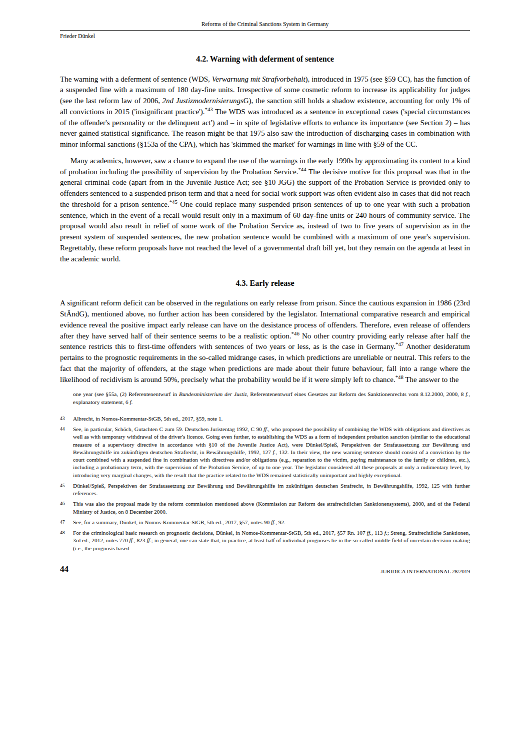Reforms of the Criminal Sanctions System in Germany
Frieder Dünkel
4.2. Warning with deferment of sentence
The warning with a deferment of sentence (WDS, Verwarnung mit Strafvorbehalt), introduced in 1975 (see §59 CC), has the function of a suspended fine with a maximum of 180 day-fine units. Irrespective of some cosmetic reform to increase its applicability for judges (see the last reform law of 2006, 2nd Justizmodernisierungs G), the sanction still holds a shadow existence, accounting for only 1% of all convictions in 2015 ('insignificant practice').*43 The WDS was introduced as a sentence in exceptional cases ('special circumstances of the offender's personality or the delinquent act') and – in spite of legislative efforts to enhance its importance (see Section 2) – has never gained statistical significance. The reason might be that 1975 also saw the introduction of discharging cases in combination with minor informal sanctions (§153a of the CPA), which has 'skimmed the market' for warnings in line with §59 of the CC.
Many academics, however, saw a chance to expand the use of the warnings in the early 1990s by approximating its content to a kind of probation including the possibility of supervision by the Probation Service.*44 The decisive motive for this proposal was that in the general criminal code (apart from in the Juvenile Justice Act; see §10 JGG) the support of the Probation Service is provided only to offenders sentenced to a suspended prison term and that a need for social work support was often evident also in cases that did not reach the threshold for a prison sentence.*45 One could replace many suspended prison sentences of up to one year with such a probation sentence, which in the event of a recall would result only in a maximum of 60 day-fine units or 240 hours of community service. The proposal would also result in relief of some work of the Probation Service as, instead of two to five years of supervision as in the present system of suspended sentences, the new probation sentence would be combined with a maximum of one year's supervision. Regrettably, these reform proposals have not reached the level of a governmental draft bill yet, but they remain on the agenda at least in the academic world.
4.3. Early release
A significant reform deficit can be observed in the regulations on early release from prison. Since the cautious expansion in 1986 (23rd StÄndG), mentioned above, no further action has been considered by the legislator. International comparative research and empirical evidence reveal the positive impact early release can have on the desistance process of offenders. Therefore, even release of offenders after they have served half of their sentence seems to be a realistic option.*46 No other country providing early release after half the sentence restricts this to first-time offenders with sentences of two years or less, as is the case in Germany.*47 Another desideratum pertains to the prognostic requirements in the so-called midrange cases, in which predictions are unreliable or neutral. This refers to the fact that the majority of offenders, at the stage when predictions are made about their future behaviour, fall into a range where the likelihood of recidivism is around 50%, precisely what the probability would be if it were simply left to chance.*48 The answer to the
one year (see §55a, (2) Referentenentwurf in Bundesministerium der Justiz, Referentenentwurf eines Gesetzes zur Reform des Sanktionenrechts vom 8.12.2000, 2000, 8 f., explanatory statement, 6 f.
43
Albrecht, in Nomos-Kommentar-StGB, 5th ed., 2017, §59, note 1.
44
See, in particular, Schöch, Gutachten C zum 59. Deutschen Juristentag 1992, C 90 ff., who proposed the possibility of combining the WDS with obligations and directives as well as with temporary withdrawal of the driver's licence. Going even further, to establishing the WDS as a form of independent probation sanction (similar to the educational measure of a supervisory directive in accordance with §10 of the Juvenile Justice Act), were Dünkel/Spieß, Perspektiven der Strafaussetzung zur Bewährung und Bewährungshilfe im zukünftigen deutschen Strafrecht, in Bewährungshilfe, 1992, 127 f., 132. In their view, the new warning sentence should consist of a conviction by the court combined with a suspended fine in combination with directives and/or obligations (e.g., reparation to the victim, paying maintenance to the family or children, etc.), including a probationary term, with the supervision of the Probation Service, of up to one year. The legislator considered all these proposals at only a rudimentary level, by introducing very marginal changes, with the result that the practice related to the WDS remained statistically unimportant and highly exceptional.
45
Dünkel/Spieß, Perspektiven der Strafaussetzung zur Bewährung und Bewährungshilfe im zukünftigen deutschen Strafrecht, in Bewährungshilfe, 1992, 125 with further references.
46
This was also the proposal made by the reform commission mentioned above (Kommission zur Reform des strafrechtlichen Sanktionensystems), 2000, and of the Federal Ministry of Justice, on 8 December 2000.
47
See, for a summary, Dünkel, in Nomos-Kommentar-StGB, 5th ed., 2017, §57, notes 90 ff., 92.
48
For the criminological basic research on prognostic decisions, Dünkel, in Nomos-Kommentar-StGB, 5th ed., 2017, §57 Rn. 107 ff., 113 f.; Streng, Strafrechtliche Sanktionen, 3rd ed., 2012, notes 770 ff., 823 ff.; in general, one can state that, in practice, at least half of individual prognoses lie in the so-called middle field of uncertain decision-making (i.e., the prognosis based
44
JURIDICA INTERNATIONAL 28/2019